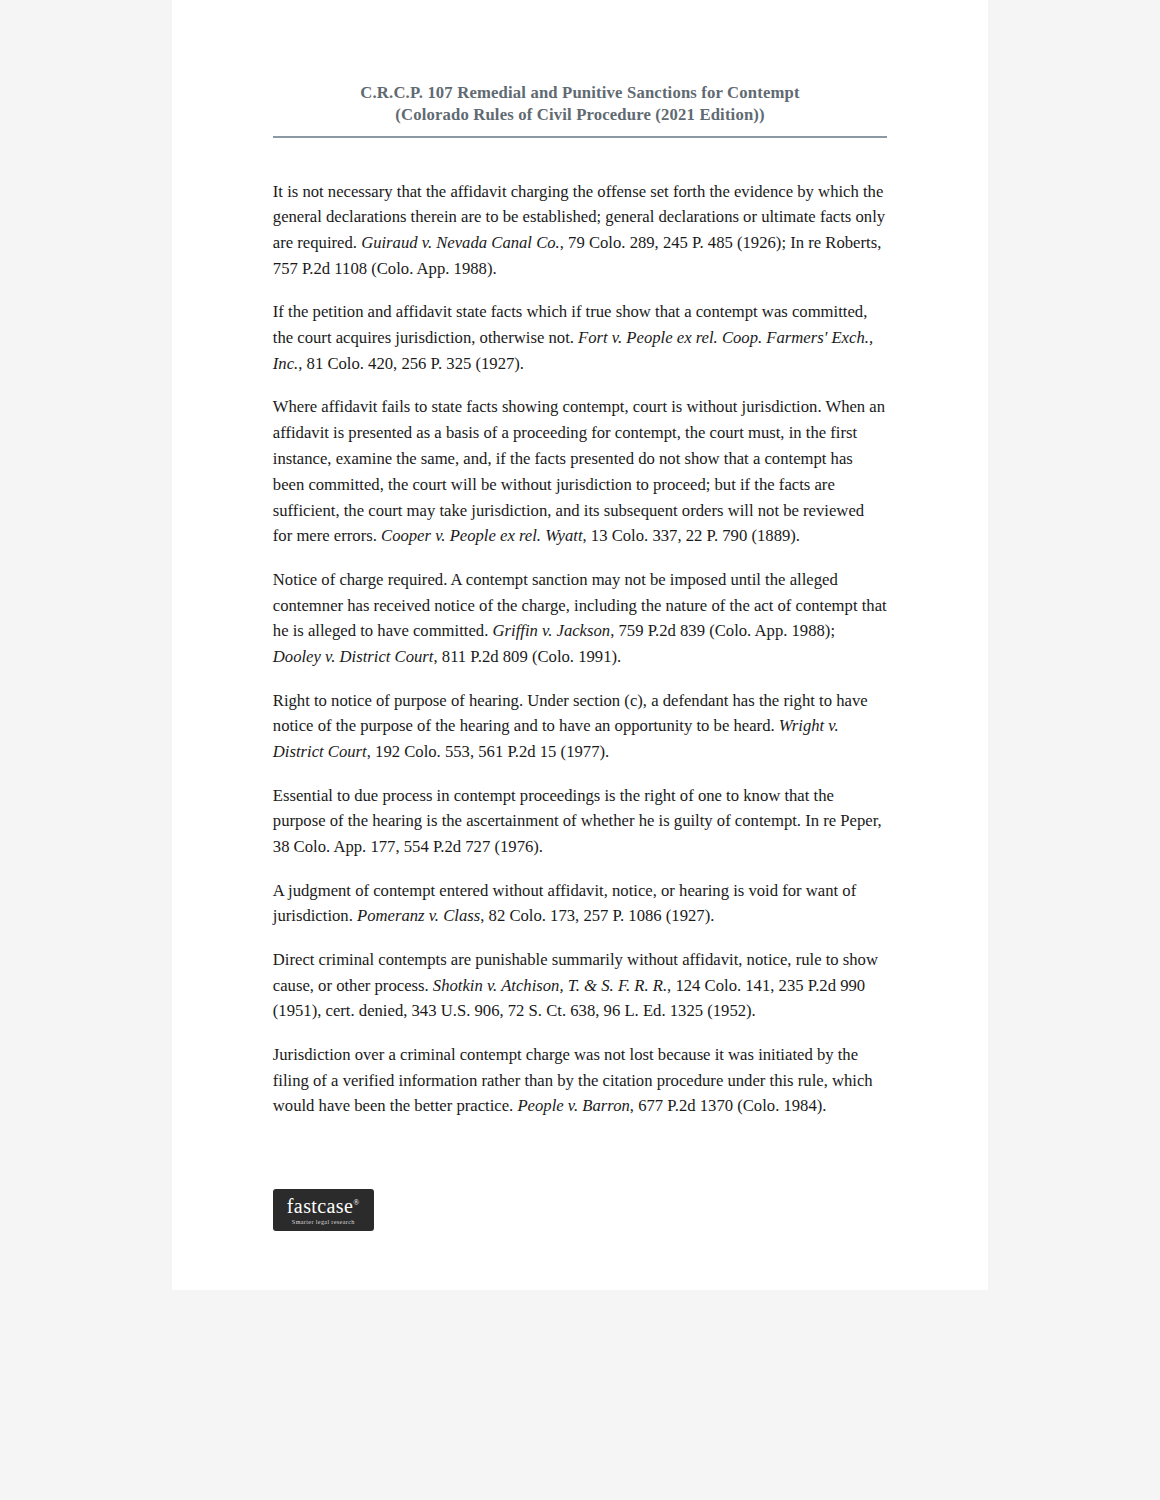C.R.C.P. 107 Remedial and Punitive Sanctions for Contempt (Colorado Rules of Civil Procedure (2021 Edition))
It is not necessary that the affidavit charging the offense set forth the evidence by which the general declarations therein are to be established; general declarations or ultimate facts only are required. Guiraud v. Nevada Canal Co., 79 Colo. 289, 245 P. 485 (1926); In re Roberts, 757 P.2d 1108 (Colo. App. 1988).
If the petition and affidavit state facts which if true show that a contempt was committed, the court acquires jurisdiction, otherwise not. Fort v. People ex rel. Coop. Farmers' Exch., Inc., 81 Colo. 420, 256 P. 325 (1927).
Where affidavit fails to state facts showing contempt, court is without jurisdiction. When an affidavit is presented as a basis of a proceeding for contempt, the court must, in the first instance, examine the same, and, if the facts presented do not show that a contempt has been committed, the court will be without jurisdiction to proceed; but if the facts are sufficient, the court may take jurisdiction, and its subsequent orders will not be reviewed for mere errors. Cooper v. People ex rel. Wyatt, 13 Colo. 337, 22 P. 790 (1889).
Notice of charge required. A contempt sanction may not be imposed until the alleged contemner has received notice of the charge, including the nature of the act of contempt that he is alleged to have committed. Griffin v. Jackson, 759 P.2d 839 (Colo. App. 1988); Dooley v. District Court, 811 P.2d 809 (Colo. 1991).
Right to notice of purpose of hearing. Under section (c), a defendant has the right to have notice of the purpose of the hearing and to have an opportunity to be heard. Wright v. District Court, 192 Colo. 553, 561 P.2d 15 (1977).
Essential to due process in contempt proceedings is the right of one to know that the purpose of the hearing is the ascertainment of whether he is guilty of contempt. In re Peper, 38 Colo. App. 177, 554 P.2d 727 (1976).
A judgment of contempt entered without affidavit, notice, or hearing is void for want of jurisdiction. Pomeranz v. Class, 82 Colo. 173, 257 P. 1086 (1927).
Direct criminal contempts are punishable summarily without affidavit, notice, rule to show cause, or other process. Shotkin v. Atchison, T. & S. F. R. R., 124 Colo. 141, 235 P.2d 990 (1951), cert. denied, 343 U.S. 906, 72 S. Ct. 638, 96 L. Ed. 1325 (1952).
Jurisdiction over a criminal contempt charge was not lost because it was initiated by the filing of a verified information rather than by the citation procedure under this rule, which would have been the better practice. People v. Barron, 677 P.2d 1370 (Colo. 1984).
fastcase® Smarter legal research